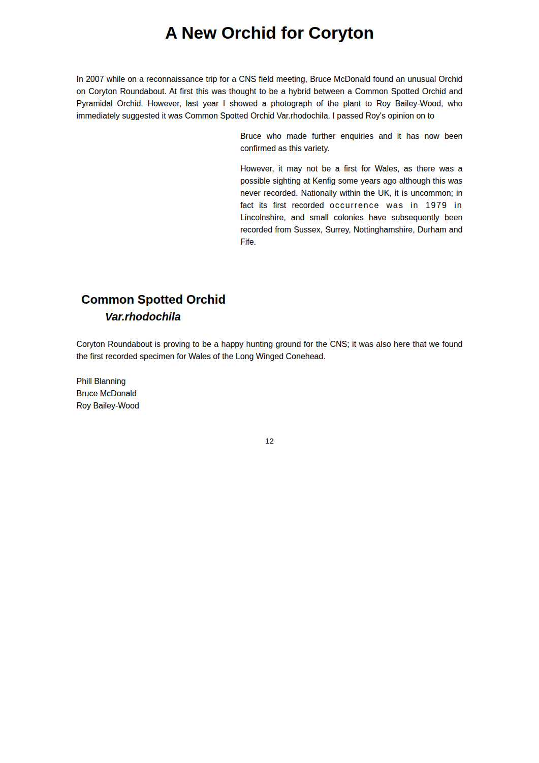A New Orchid for Coryton
In 2007 while on a reconnaissance trip for a CNS field meeting, Bruce McDonald found an unusual Orchid on Coryton Roundabout. At first this was thought to be a hybrid between a Common Spotted Orchid and Pyramidal Orchid. However, last year I showed a photograph of the plant to Roy Bailey-Wood, who immediately suggested it was Common Spotted Orchid Var.rhodochila. I passed Roy's opinion on to
Bruce who made further enquiries and it has now been confirmed as this variety.
However, it may not be a first for Wales, as there was a possible sighting at Kenfig some years ago although this was never recorded. Nationally within the UK, it is uncommon; in fact its first recorded occurrence was in 1979 in Lincolnshire, and small colonies have subsequently been recorded from Sussex, Surrey, Nottinghamshire, Durham and Fife.
Common Spotted Orchid Var.rhodochila
Coryton Roundabout is proving to be a happy hunting ground for the CNS; it was also here that we found the first recorded specimen for Wales of the Long Winged Conehead.
Phill Blanning Bruce McDonald Roy Bailey-Wood
12